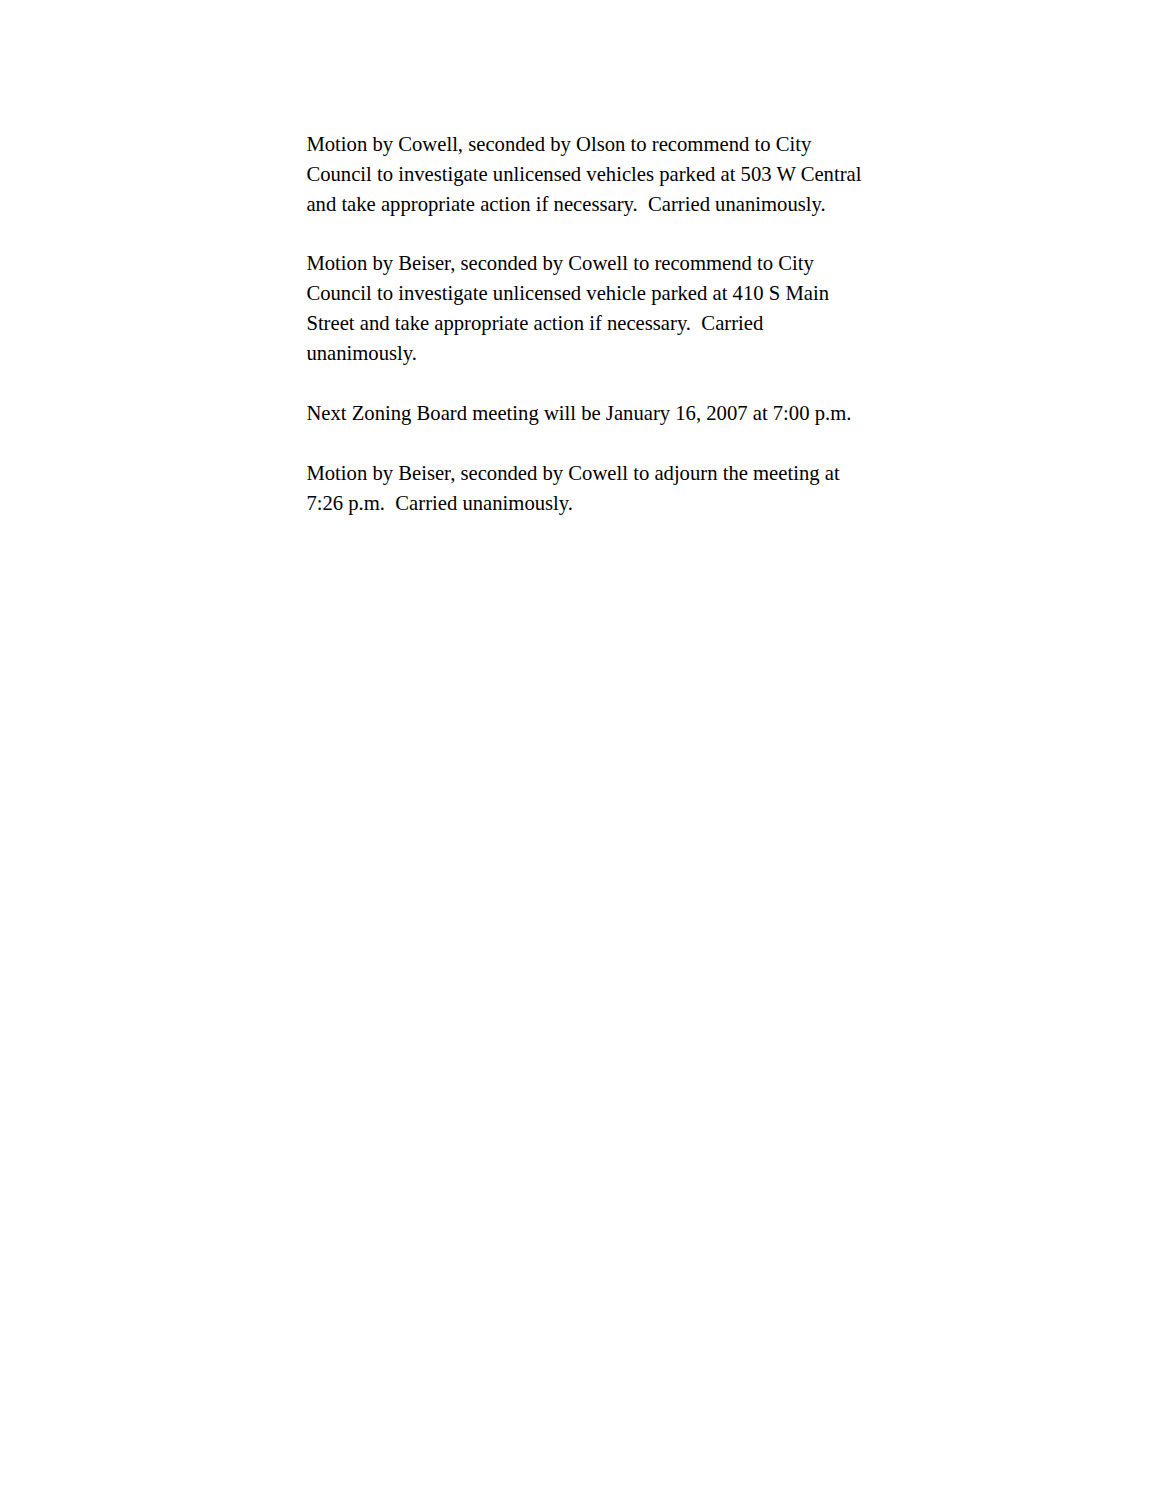Motion by Cowell, seconded by Olson to recommend to City Council to investigate unlicensed vehicles parked at 503 W Central and take appropriate action if necessary. Carried unanimously.
Motion by Beiser, seconded by Cowell to recommend to City Council to investigate unlicensed vehicle parked at 410 S Main Street and take appropriate action if necessary. Carried unanimously.
Next Zoning Board meeting will be January 16, 2007 at 7:00 p.m.
Motion by Beiser, seconded by Cowell to adjourn the meeting at 7:26 p.m. Carried unanimously.